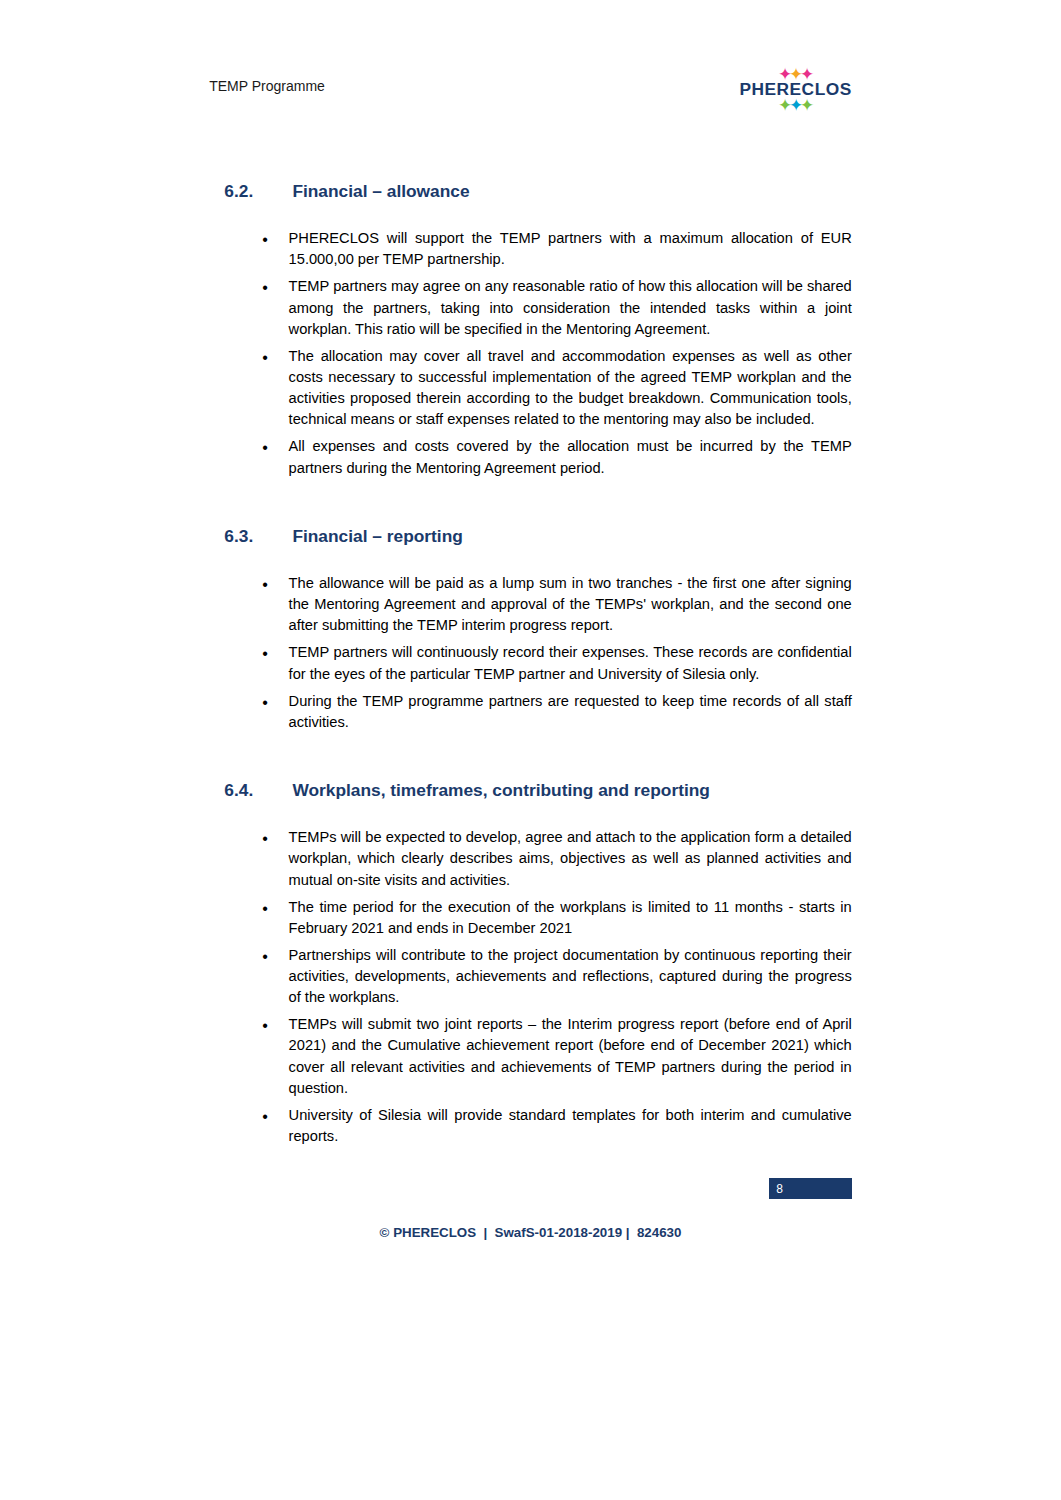TEMP Programme
✦✦✦
PHERECLOS
✦✦✦
6.2. Financial – allowance
PHERECLOS will support the TEMP partners with a maximum allocation of EUR 15.000,00 per TEMP partnership.
TEMP partners may agree on any reasonable ratio of how this allocation will be shared among the partners, taking into consideration the intended tasks within a joint workplan. This ratio will be specified in the Mentoring Agreement.
The allocation may cover all travel and accommodation expenses as well as other costs necessary to successful implementation of the agreed TEMP workplan and the activities proposed therein according to the budget breakdown. Communication tools, technical means or staff expenses related to the mentoring may also be included.
All expenses and costs covered by the allocation must be incurred by the TEMP partners during the Mentoring Agreement period.
6.3. Financial – reporting
The allowance will be paid as a lump sum in two tranches - the first one after signing the Mentoring Agreement and approval of the TEMPs' workplan, and the second one after submitting the TEMP interim progress report.
TEMP partners will continuously record their expenses. These records are confidential for the eyes of the particular TEMP partner and University of Silesia only.
During the TEMP programme partners are requested to keep time records of all staff activities.
6.4. Workplans, timeframes, contributing and reporting
TEMPs will be expected to develop, agree and attach to the application form a detailed workplan, which clearly describes aims, objectives as well as planned activities and mutual on-site visits and activities.
The time period for the execution of the workplans is limited to 11 months - starts in February 2021 and ends in December 2021
Partnerships will contribute to the project documentation by continuous reporting their activities, developments, achievements and reflections, captured during the progress of the workplans.
TEMPs will submit two joint reports – the Interim progress report (before end of April 2021) and the Cumulative achievement report (before end of December 2021) which cover all relevant activities and achievements of TEMP partners during the period in question.
University of Silesia will provide standard templates for both interim and cumulative reports.
8
© PHERECLOS | SwafS-01-2018-2019 | 824630